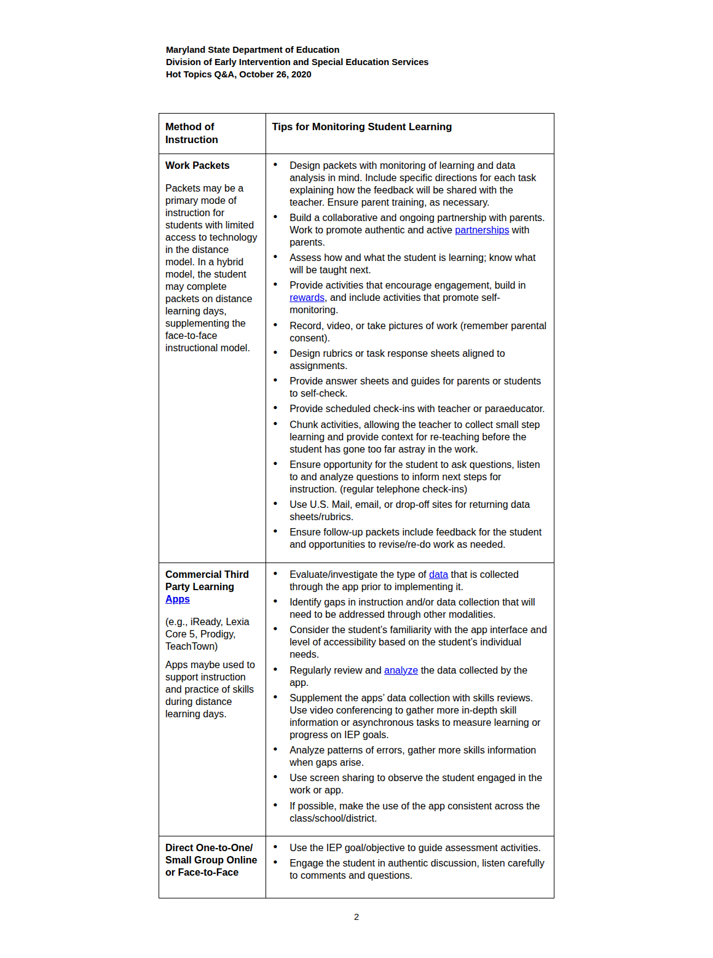Maryland State Department of Education
Division of Early Intervention and Special Education Services
Hot Topics Q&A, October 26, 2020
| Method of Instruction | Tips for Monitoring Student Learning |
| --- | --- |
| Work Packets Packets may be a primary mode of instruction for students with limited access to technology in the distance model. In a hybrid model, the student may complete packets on distance learning days, supplementing the face-to-face instructional model. | Design packets with monitoring of learning and data analysis in mind. Include specific directions for each task explaining how the feedback will be shared with the teacher. Ensure parent training, as necessary. Build a collaborative and ongoing partnership with parents. Work to promote authentic and active partnerships with parents. Assess how and what the student is learning; know what will be taught next. Provide activities that encourage engagement, build in rewards , and include activities that promote self-monitoring. Record, video, or take pictures of work (remember parental consent). Design rubrics or task response sheets aligned to assignments. Provide answer sheets and guides for parents or students to self-check. Provide scheduled check-ins with teacher or paraeducator. Chunk activities, allowing the teacher to collect small step learning and provide context for re-teaching before the student has gone too far astray in the work. Ensure opportunity for the student to ask questions, listen to and analyze questions to inform next steps for instruction. (regular telephone check-ins) Use U.S. Mail, email, or drop-off sites for returning data sheets/rubrics. Ensure follow-up packets include feedback for the student and opportunities to revise/re-do work as needed. |
| Commercial Third Party Learning Apps (e.g., iReady, Lexia Core 5, Prodigy, TeachTown) Apps maybe used to support instruction and practice of skills during distance learning days. | Evaluate/investigate the type of data that is collected through the app prior to implementing it. Identify gaps in instruction and/or data collection that will need to be addressed through other modalities. Consider the student’s familiarity with the app interface and level of accessibility based on the student’s individual needs. Regularly review and analyze the data collected by the app. Supplement the apps’ data collection with skills reviews. Use video conferencing to gather more in-depth skill information or asynchronous tasks to measure learning or progress on IEP goals. Analyze patterns of errors, gather more skills information when gaps arise. Use screen sharing to observe the student engaged in the work or app. If possible, make the use of the app consistent across the class/school/district. |
| Direct One-to-One/ Small Group Online or Face-to-Face | Use the IEP goal/objective to guide assessment activities. Engage the student in authentic discussion, listen carefully to comments and questions. |
2